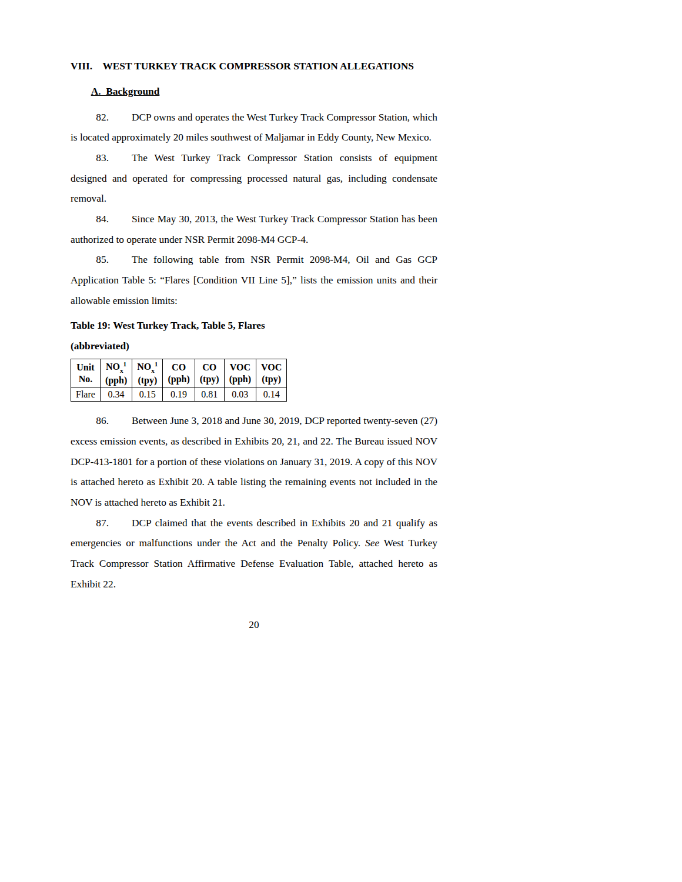VIII. WEST TURKEY TRACK COMPRESSOR STATION ALLEGATIONS
A. Background
82. DCP owns and operates the West Turkey Track Compressor Station, which is located approximately 20 miles southwest of Maljamar in Eddy County, New Mexico.
83. The West Turkey Track Compressor Station consists of equipment designed and operated for compressing processed natural gas, including condensate removal.
84. Since May 30, 2013, the West Turkey Track Compressor Station has been authorized to operate under NSR Permit 2098-M4 GCP-4.
85. The following table from NSR Permit 2098-M4, Oil and Gas GCP Application Table 5: “Flares [Condition VII Line 5],” lists the emission units and their allowable emission limits:
Table 19: West Turkey Track, Table 5, Flares (abbreviated)
| Unit No. | NO x 1 (pph) | NO x 1 (tpy) | CO (pph) | CO (tpy) | VOC (pph) | VOC (tpy) |
| --- | --- | --- | --- | --- | --- | --- |
| Flare | 0.34 | 0.15 | 0.19 | 0.81 | 0.03 | 0.14 |
86. Between June 3, 2018 and June 30, 2019, DCP reported twenty-seven (27) excess emission events, as described in Exhibits 20, 21, and 22. The Bureau issued NOV DCP-413-1801 for a portion of these violations on January 31, 2019. A copy of this NOV is attached hereto as Exhibit 20. A table listing the remaining events not included in the NOV is attached hereto as Exhibit 21.
87. DCP claimed that the events described in Exhibits 20 and 21 qualify as emergencies or malfunctions under the Act and the Penalty Policy. See West Turkey Track Compressor Station Affirmative Defense Evaluation Table, attached hereto as Exhibit 22.
20